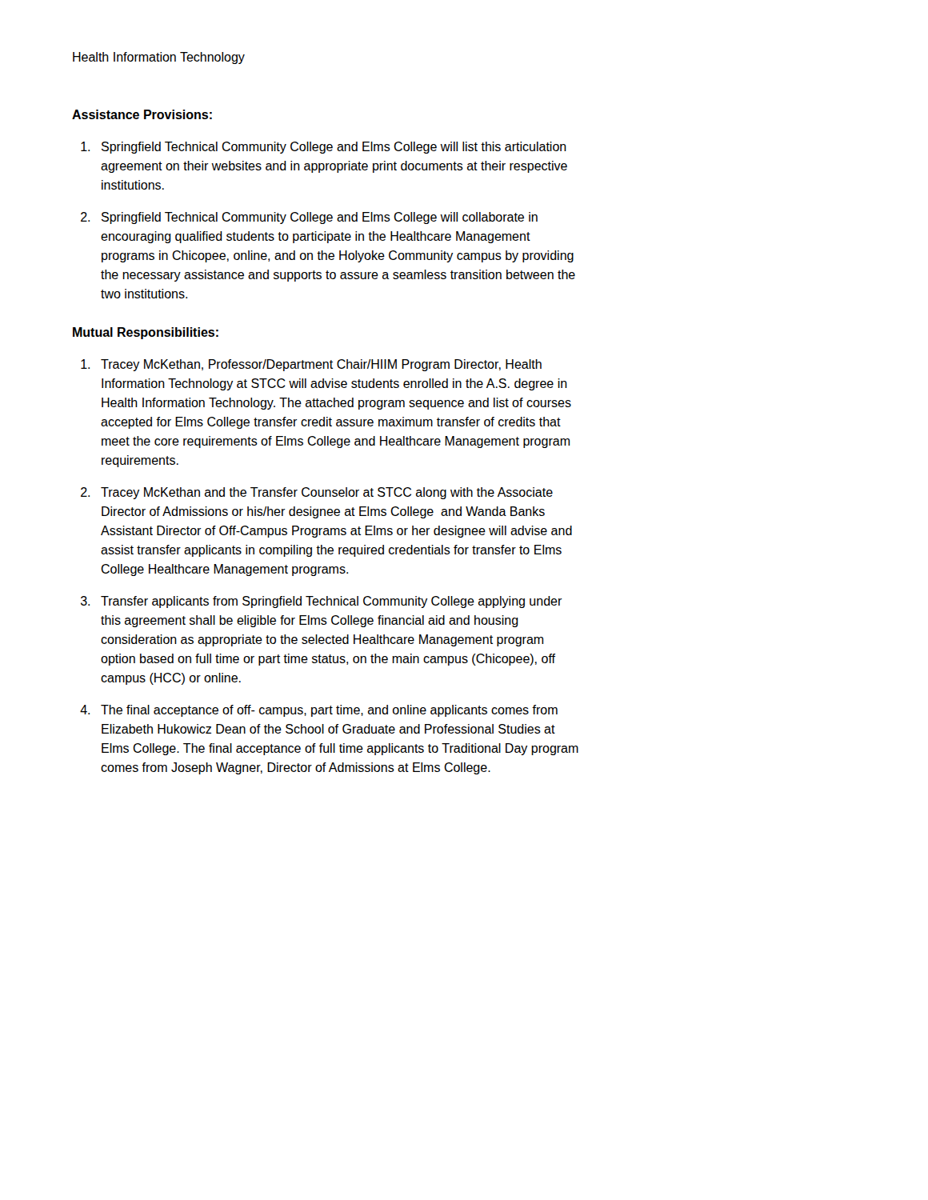Health Information Technology
Assistance Provisions:
Springfield Technical Community College and Elms College will list this articulation agreement on their websites and in appropriate print documents at their respective institutions.
Springfield Technical Community College and Elms College will collaborate in encouraging qualified students to participate in the Healthcare Management programs in Chicopee, online, and on the Holyoke Community campus by providing the necessary assistance and supports to assure a seamless transition between the two institutions.
Mutual Responsibilities:
Tracey McKethan, Professor/Department Chair/HIIM Program Director, Health Information Technology at STCC will advise students enrolled in the A.S. degree in Health Information Technology. The attached program sequence and list of courses accepted for Elms College transfer credit assure maximum transfer of credits that meet the core requirements of Elms College and Healthcare Management program requirements.
Tracey McKethan and the Transfer Counselor at STCC along with the Associate Director of Admissions or his/her designee at Elms College and Wanda Banks Assistant Director of Off-Campus Programs at Elms or her designee will advise and assist transfer applicants in compiling the required credentials for transfer to Elms College Healthcare Management programs.
Transfer applicants from Springfield Technical Community College applying under this agreement shall be eligible for Elms College financial aid and housing consideration as appropriate to the selected Healthcare Management program option based on full time or part time status, on the main campus (Chicopee), off campus (HCC) or online.
The final acceptance of off- campus, part time, and online applicants comes from Elizabeth Hukowicz Dean of the School of Graduate and Professional Studies at Elms College. The final acceptance of full time applicants to Traditional Day program comes from Joseph Wagner, Director of Admissions at Elms College.